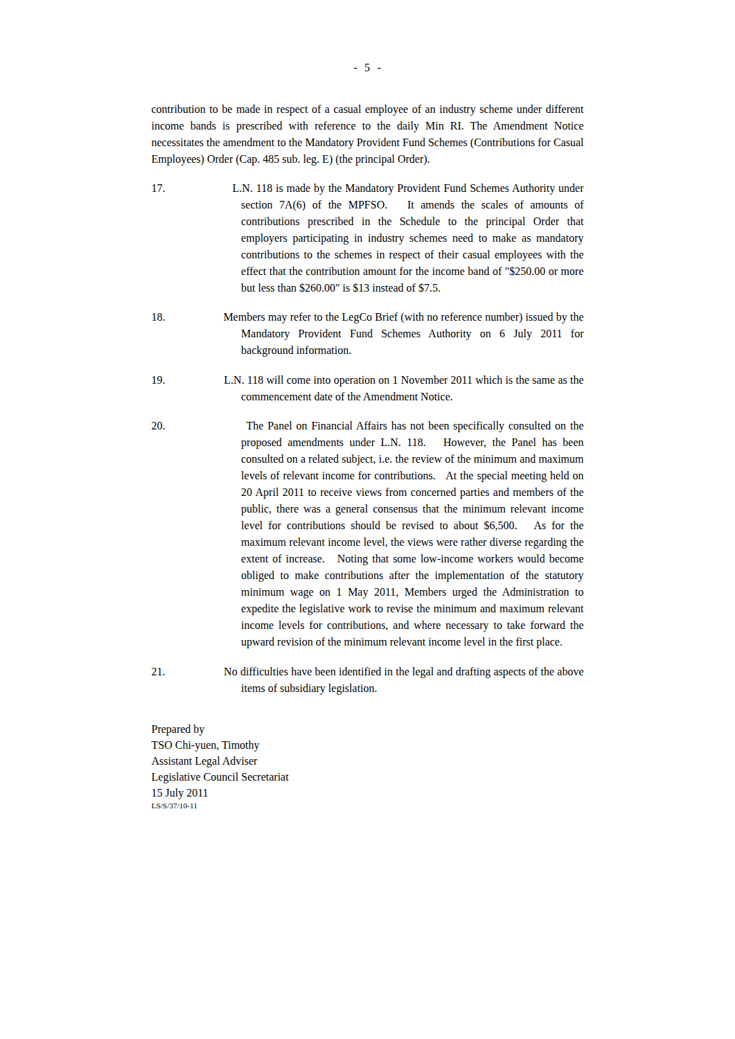- 5 -
contribution to be made in respect of a casual employee of an industry scheme under different income bands is prescribed with reference to the daily Min RI. The Amendment Notice necessitates the amendment to the Mandatory Provident Fund Schemes (Contributions for Casual Employees) Order (Cap. 485 sub. leg. E) (the principal Order).
17. L.N. 118 is made by the Mandatory Provident Fund Schemes Authority under section 7A(6) of the MPFSO. It amends the scales of amounts of contributions prescribed in the Schedule to the principal Order that employers participating in industry schemes need to make as mandatory contributions to the schemes in respect of their casual employees with the effect that the contribution amount for the income band of "$250.00 or more but less than $260.00" is $13 instead of $7.5.
18. Members may refer to the LegCo Brief (with no reference number) issued by the Mandatory Provident Fund Schemes Authority on 6 July 2011 for background information.
19. L.N. 118 will come into operation on 1 November 2011 which is the same as the commencement date of the Amendment Notice.
20. The Panel on Financial Affairs has not been specifically consulted on the proposed amendments under L.N. 118. However, the Panel has been consulted on a related subject, i.e. the review of the minimum and maximum levels of relevant income for contributions. At the special meeting held on 20 April 2011 to receive views from concerned parties and members of the public, there was a general consensus that the minimum relevant income level for contributions should be revised to about $6,500. As for the maximum relevant income level, the views were rather diverse regarding the extent of increase. Noting that some low-income workers would become obliged to make contributions after the implementation of the statutory minimum wage on 1 May 2011, Members urged the Administration to expedite the legislative work to revise the minimum and maximum relevant income levels for contributions, and where necessary to take forward the upward revision of the minimum relevant income level in the first place.
21. No difficulties have been identified in the legal and drafting aspects of the above items of subsidiary legislation.
Prepared by
TSO Chi-yuen, Timothy
Assistant Legal Adviser
Legislative Council Secretariat
15 July 2011
LS/S/37/10-11